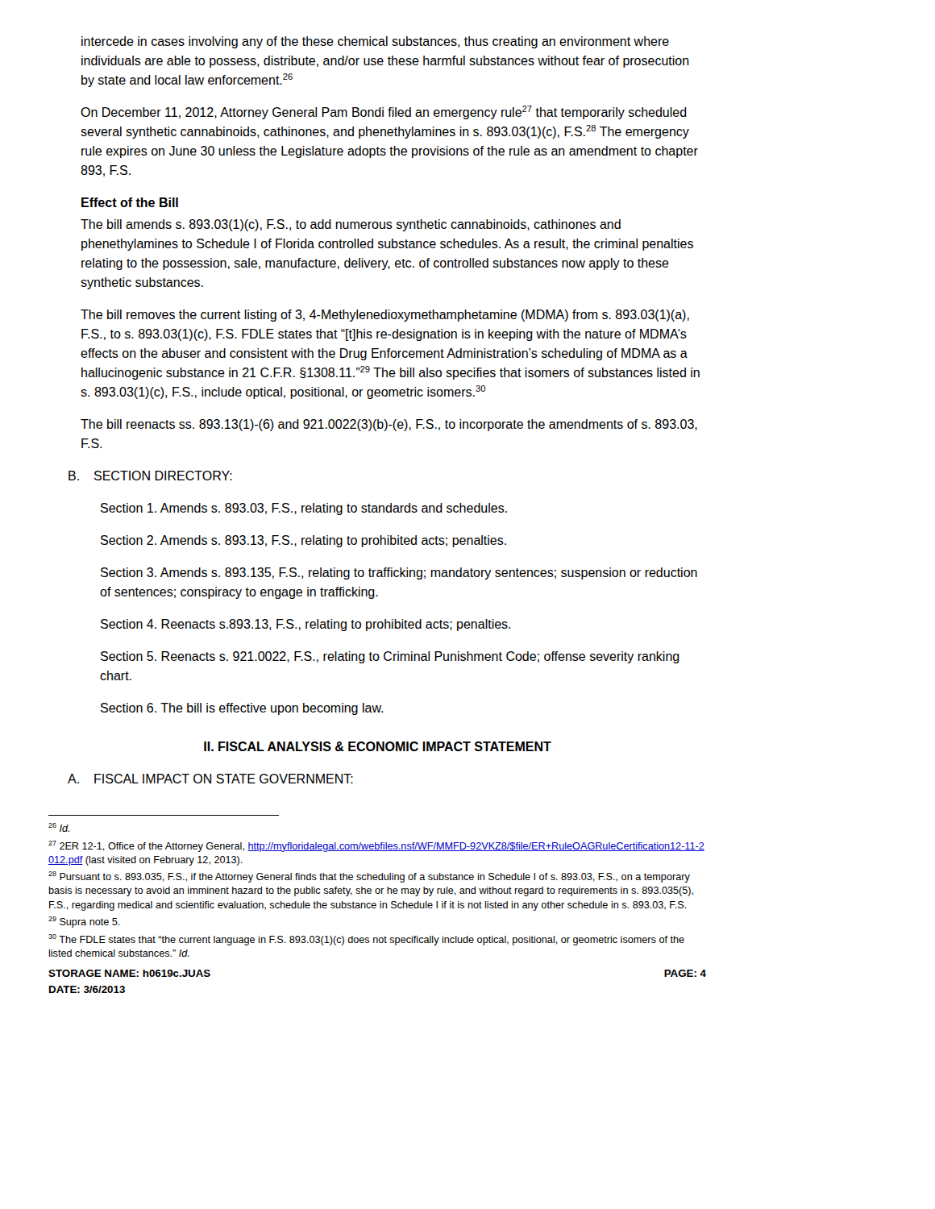intercede in cases involving any of the these chemical substances, thus creating an environment where individuals are able to possess, distribute, and/or use these harmful substances without fear of prosecution by state and local law enforcement.26
On December 11, 2012, Attorney General Pam Bondi filed an emergency rule27 that temporarily scheduled several synthetic cannabinoids, cathinones, and phenethylamines in s. 893.03(1)(c), F.S.28 The emergency rule expires on June 30 unless the Legislature adopts the provisions of the rule as an amendment to chapter 893, F.S.
Effect of the Bill
The bill amends s. 893.03(1)(c), F.S., to add numerous synthetic cannabinoids, cathinones and phenethylamines to Schedule I of Florida controlled substance schedules. As a result, the criminal penalties relating to the possession, sale, manufacture, delivery, etc. of controlled substances now apply to these synthetic substances.
The bill removes the current listing of 3, 4-Methylenedioxymethamphetamine (MDMA) from s. 893.03(1)(a), F.S., to s. 893.03(1)(c), F.S. FDLE states that “[t]his re-designation is in keeping with the nature of MDMA’s effects on the abuser and consistent with the Drug Enforcement Administration’s scheduling of MDMA as a hallucinogenic substance in 21 C.F.R. §1308.11.”29 The bill also specifies that isomers of substances listed in s. 893.03(1)(c), F.S., include optical, positional, or geometric isomers.30
The bill reenacts ss. 893.13(1)-(6) and 921.0022(3)(b)-(e), F.S., to incorporate the amendments of s. 893.03, F.S.
B. SECTION DIRECTORY:
Section 1. Amends s. 893.03, F.S., relating to standards and schedules.
Section 2. Amends s. 893.13, F.S., relating to prohibited acts; penalties.
Section 3. Amends s. 893.135, F.S., relating to trafficking; mandatory sentences; suspension or reduction of sentences; conspiracy to engage in trafficking.
Section 4. Reenacts s.893.13, F.S., relating to prohibited acts; penalties.
Section 5. Reenacts s. 921.0022, F.S., relating to Criminal Punishment Code; offense severity ranking chart.
Section 6. The bill is effective upon becoming law.
II. FISCAL ANALYSIS & ECONOMIC IMPACT STATEMENT
A. FISCAL IMPACT ON STATE GOVERNMENT:
26 Id.
27 2ER 12-1, Office of the Attorney General, http://myfloridalegal.com/webfiles.nsf/WF/MMFD-92VKZ8/$file/ER+RuleOAGRuleCertification12-11-2012.pdf (last visited on February 12, 2013).
28 Pursuant to s. 893.035, F.S., if the Attorney General finds that the scheduling of a substance in Schedule I of s. 893.03, F.S., on a temporary basis is necessary to avoid an imminent hazard to the public safety, she or he may by rule, and without regard to requirements in s. 893.035(5), F.S., regarding medical and scientific evaluation, schedule the substance in Schedule I if it is not listed in any other schedule in s. 893.03, F.S.
29 Supra note 5.
30 The FDLE states that “the current language in F.S. 893.03(1)(c) does not specifically include optical, positional, or geometric isomers of the listed chemical substances.” Id.
STORAGE NAME: h0619c.JUAS
DATE: 3/6/2013
PAGE: 4